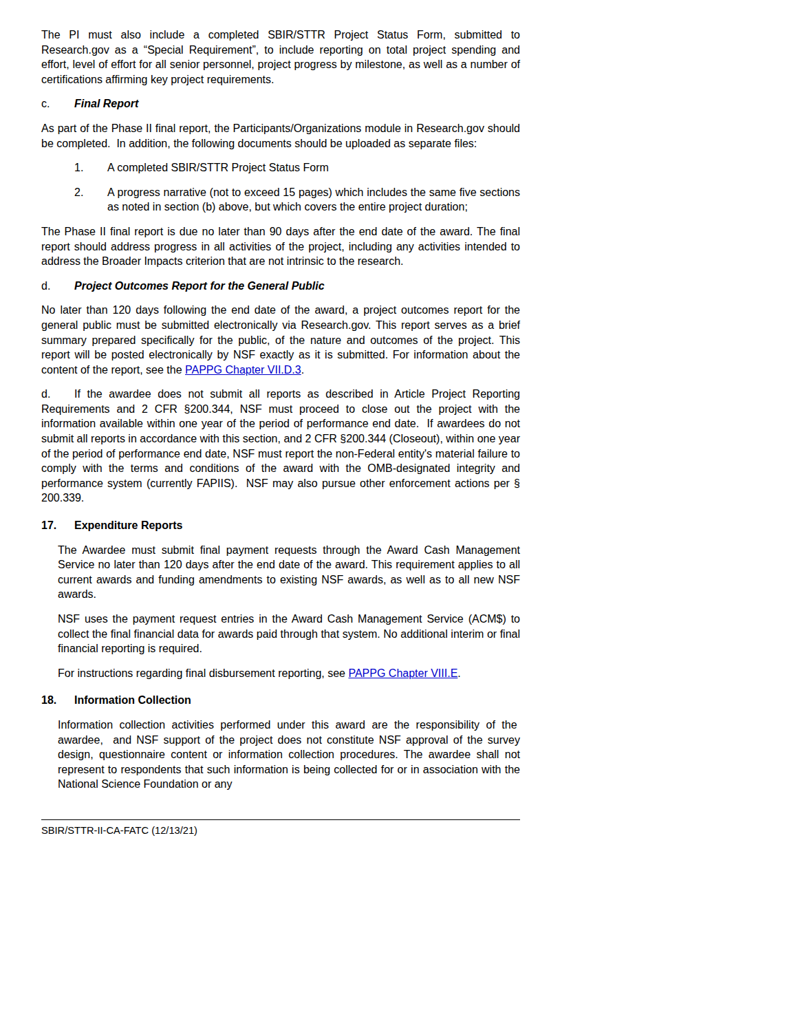The PI must also include a completed SBIR/STTR Project Status Form, submitted to Research.gov as a “Special Requirement”, to include reporting on total project spending and effort, level of effort for all senior personnel, project progress by milestone, as well as a number of certifications affirming key project requirements.
c. Final Report
As part of the Phase II final report, the Participants/Organizations module in Research.gov should be completed. In addition, the following documents should be uploaded as separate files:
1. A completed SBIR/STTR Project Status Form
2. A progress narrative (not to exceed 15 pages) which includes the same five sections as noted in section (b) above, but which covers the entire project duration;
The Phase II final report is due no later than 90 days after the end date of the award. The final report should address progress in all activities of the project, including any activities intended to address the Broader Impacts criterion that are not intrinsic to the research.
d. Project Outcomes Report for the General Public
No later than 120 days following the end date of the award, a project outcomes report for the general public must be submitted electronically via Research.gov. This report serves as a brief summary prepared specifically for the public, of the nature and outcomes of the project. This report will be posted electronically by NSF exactly as it is submitted. For information about the content of the report, see the PAPPG Chapter VII.D.3.
d. If the awardee does not submit all reports as described in Article Project Reporting Requirements and 2 CFR §200.344, NSF must proceed to close out the project with the information available within one year of the period of performance end date. If awardees do not submit all reports in accordance with this section, and 2 CFR §200.344 (Closeout), within one year of the period of performance end date, NSF must report the non-Federal entity's material failure to comply with the terms and conditions of the award with the OMB-designated integrity and performance system (currently FAPIIS). NSF may also pursue other enforcement actions per § 200.339.
17. Expenditure Reports
The Awardee must submit final payment requests through the Award Cash Management Service no later than 120 days after the end date of the award. This requirement applies to all current awards and funding amendments to existing NSF awards, as well as to all new NSF awards.
NSF uses the payment request entries in the Award Cash Management Service (ACM$) to collect the final financial data for awards paid through that system. No additional interim or final financial reporting is required.
For instructions regarding final disbursement reporting, see PAPPG Chapter VIII.E.
18. Information Collection
Information collection activities performed under this award are the responsibility of the awardee, and NSF support of the project does not constitute NSF approval of the survey design, questionnaire content or information collection procedures. The awardee shall not represent to respondents that such information is being collected for or in association with the National Science Foundation or any
SBIR/STTR-II-CA-FATC (12/13/21)